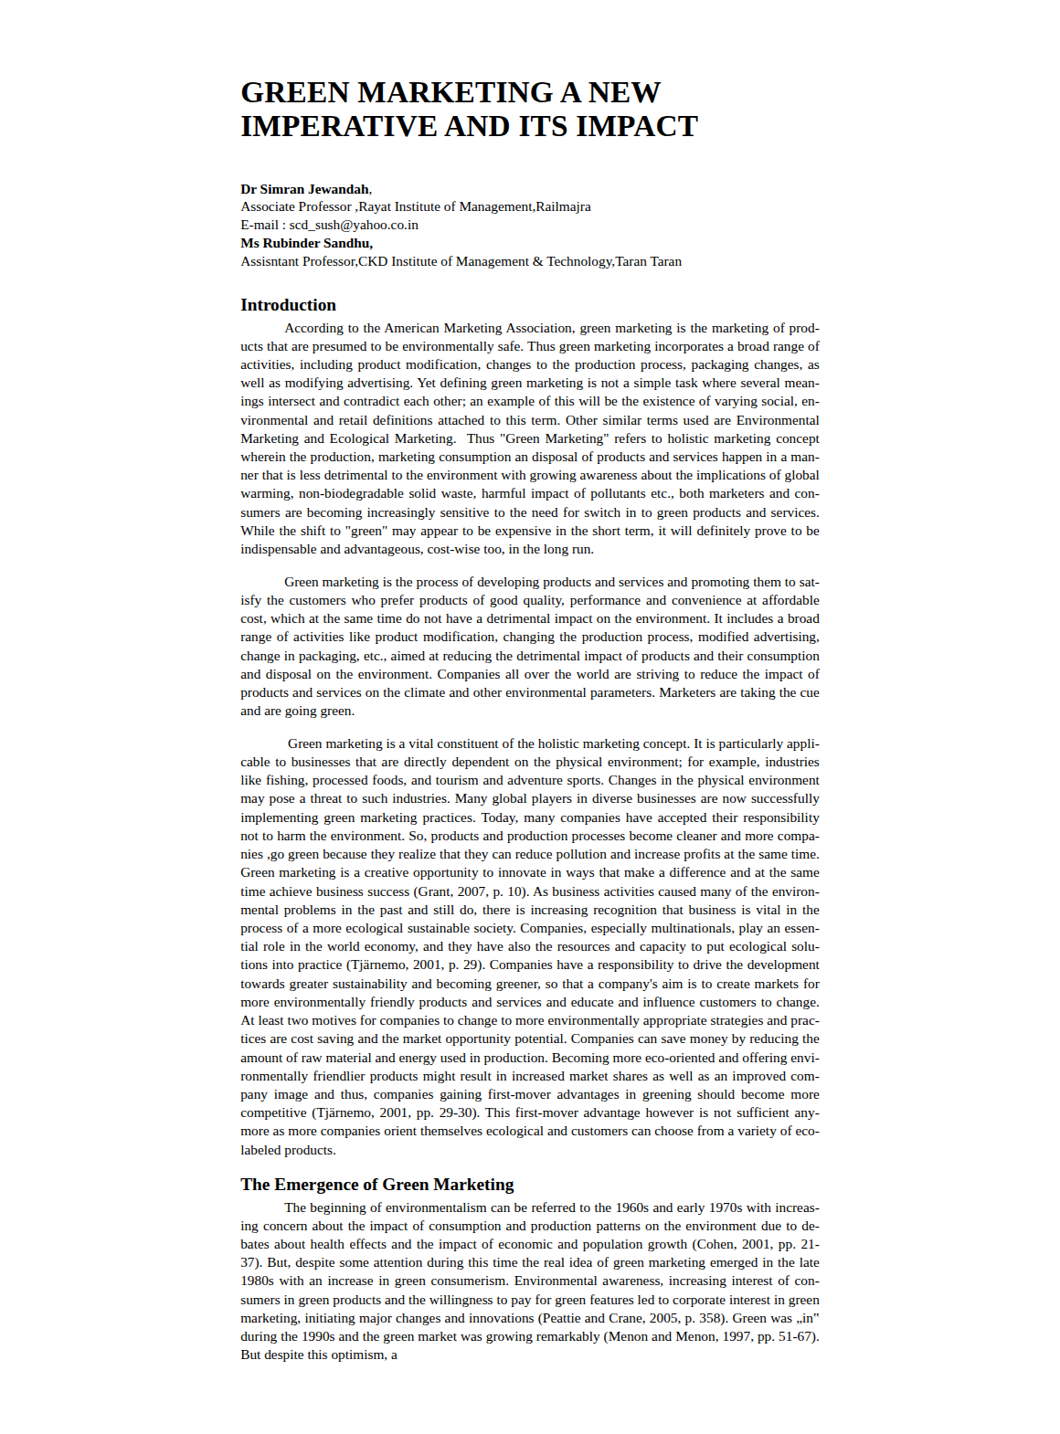GREEN MARKETING A NEW IMPERATIVE AND ITS IMPACT
Dr Simran Jewandah,
Associate Professor ,Rayat Institute of Management,Railmajra
E-mail : scd_sush@yahoo.co.in
Ms Rubinder Sandhu,
Assisntant Professor,CKD Institute of Management & Technology,Taran Taran
Introduction
According to the American Marketing Association, green marketing is the marketing of products that are presumed to be environmentally safe. Thus green marketing incorporates a broad range of activities, including product modification, changes to the production process, packaging changes, as well as modifying advertising. Yet defining green marketing is not a simple task where several meanings intersect and contradict each other; an example of this will be the existence of varying social, environmental and retail definitions attached to this term. Other similar terms used are Environmental Marketing and Ecological Marketing. Thus "Green Marketing" refers to holistic marketing concept wherein the production, marketing consumption an disposal of products and services happen in a manner that is less detrimental to the environment with growing awareness about the implications of global warming, non-biodegradable solid waste, harmful impact of pollutants etc., both marketers and consumers are becoming increasingly sensitive to the need for switch in to green products and services. While the shift to "green" may appear to be expensive in the short term, it will definitely prove to be indispensable and advantageous, cost-wise too, in the long run.
Green marketing is the process of developing products and services and promoting them to satisfy the customers who prefer products of good quality, performance and convenience at affordable cost, which at the same time do not have a detrimental impact on the environment. It includes a broad range of activities like product modification, changing the production process, modified advertising, change in packaging, etc., aimed at reducing the detrimental impact of products and their consumption and disposal on the environment. Companies all over the world are striving to reduce the impact of products and services on the climate and other environmental parameters. Marketers are taking the cue and are going green.
Green marketing is a vital constituent of the holistic marketing concept. It is particularly applicable to businesses that are directly dependent on the physical environment; for example, industries like fishing, processed foods, and tourism and adventure sports. Changes in the physical environment may pose a threat to such industries. Many global players in diverse businesses are now successfully implementing green marketing practices. Today, many companies have accepted their responsibility not to harm the environment. So, products and production processes become cleaner and more companies ,go green because they realize that they can reduce pollution and increase profits at the same time. Green marketing is a creative opportunity to innovate in ways that make a difference and at the same time achieve business success (Grant, 2007, p. 10). As business activities caused many of the environmental problems in the past and still do, there is increasing recognition that business is vital in the process of a more ecological sustainable society. Companies, especially multinationals, play an essential role in the world economy, and they have also the resources and capacity to put ecological solutions into practice (Tjärnemo, 2001, p. 29). Companies have a responsibility to drive the development towards greater sustainability and becoming greener, so that a company's aim is to create markets for more environmentally friendly products and services and educate and influence customers to change. At least two motives for companies to change to more environmentally appropriate strategies and practices are cost saving and the market opportunity potential. Companies can save money by reducing the amount of raw material and energy used in production. Becoming more eco-oriented and offering environmentally friendlier products might result in increased market shares as well as an improved company image and thus, companies gaining first-mover advantages in greening should become more competitive (Tjärnemo, 2001, pp. 29-30). This first-mover advantage however is not sufficient anymore as more companies orient themselves ecological and customers can choose from a variety of eco-labeled products.
The Emergence of Green Marketing
The beginning of environmentalism can be referred to the 1960s and early 1970s with increasing concern about the impact of consumption and production patterns on the environment due to debates about health effects and the impact of economic and population growth (Cohen, 2001, pp. 21-37). But, despite some attention during this time the real idea of green marketing emerged in the late 1980s with an increase in green consumerism. Environmental awareness, increasing interest of consumers in green products and the willingness to pay for green features led to corporate interest in green marketing, initiating major changes and innovations (Peattie and Crane, 2005, p. 358). Green was „in‟ during the 1990s and the green market was growing remarkably (Menon and Menon, 1997, pp. 51-67). But despite this optimism, a